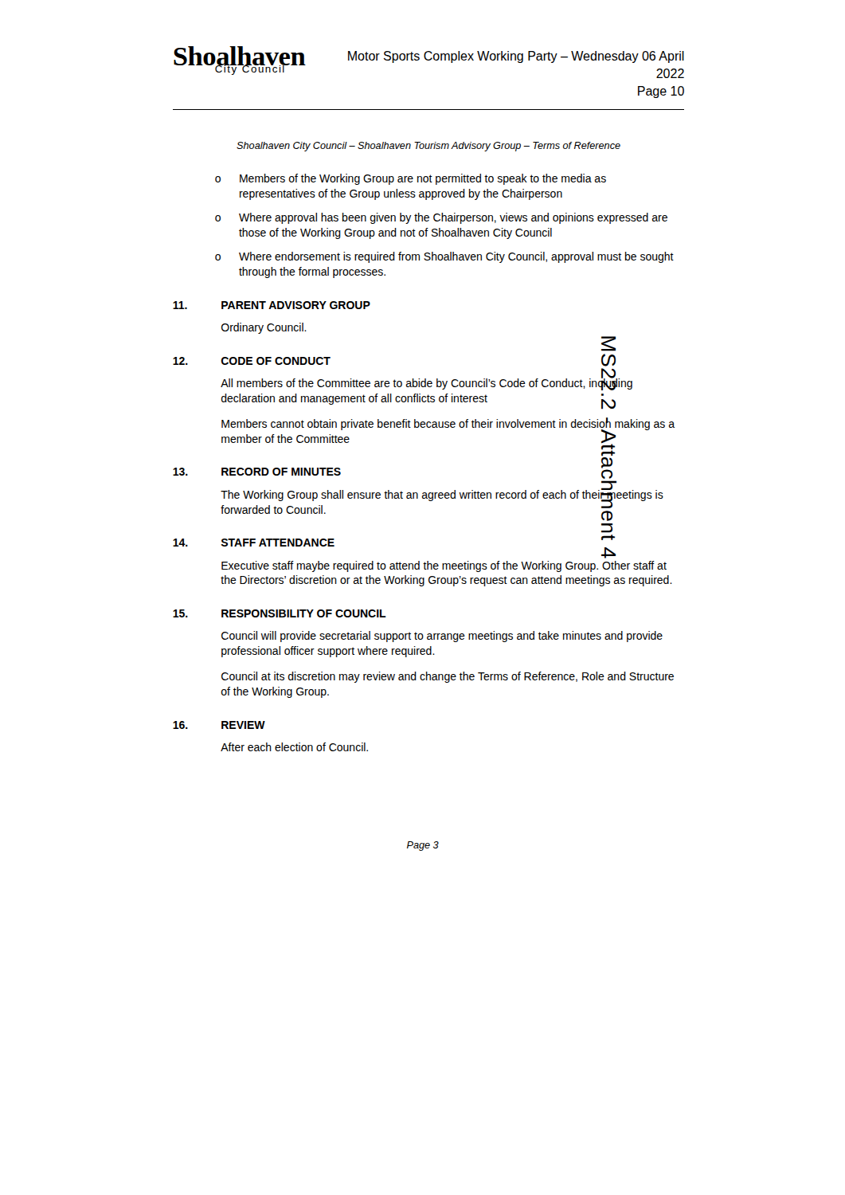Shoalhaven City Council
Motor Sports Complex Working Party – Wednesday 06 April 2022 Page 10
Shoalhaven City Council – Shoalhaven Tourism Advisory Group – Terms of Reference
Members of the Working Group are not permitted to speak to the media as representatives of the Group unless approved by the Chairperson
Where approval has been given by the Chairperson, views and opinions expressed are those of the Working Group and not of Shoalhaven City Council
Where endorsement is required from Shoalhaven City Council, approval must be sought through the formal processes.
11. PARENT ADVISORY GROUP
Ordinary Council.
12. CODE OF CONDUCT
All members of the Committee are to abide by Council’s Code of Conduct, including declaration and management of all conflicts of interest
Members cannot obtain private benefit because of their involvement in decision making as a member of the Committee
13. RECORD OF MINUTES
The Working Group shall ensure that an agreed written record of each of their meetings is forwarded to Council.
14. STAFF ATTENDANCE
Executive staff maybe required to attend the meetings of the Working Group. Other staff at the Directors’ discretion or at the Working Group’s request can attend meetings as required.
15. RESPONSIBILITY OF COUNCIL
Council will provide secretarial support to arrange meetings and take minutes and provide professional officer support where required.
Council at its discretion may review and change the Terms of Reference, Role and Structure of the Working Group.
16. REVIEW
After each election of Council.
MS22.2 - Attachment 4
Page 3